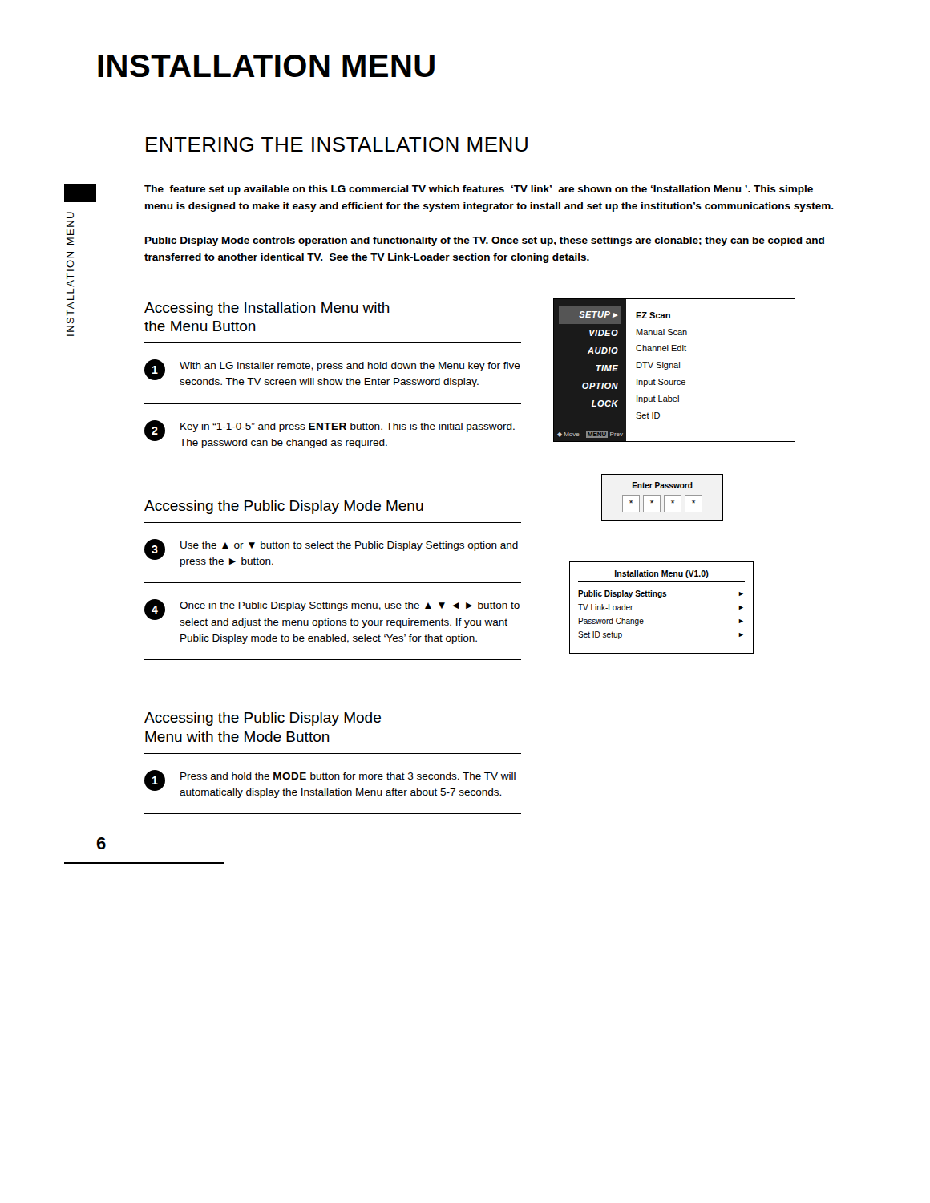INSTALLATION MENU
INSTALLATION MENU
ENTERING THE INSTALLATION MENU
The feature set up available on this LG commercial TV which features ‘TV link’ are shown on the ‘Installation Menu ’. This simple menu is designed to make it easy and efficient for the system integrator to install and set up the institution’s communications system.
Public Display Mode controls operation and functionality of the TV. Once set up, these settings are clonable; they can be copied and transferred to another identical TV. See the TV Link-Loader section for cloning details.
Accessing the Installation Menu with
the Menu Button
1
With an LG installer remote, press and hold down the Menu key for five seconds. The TV screen will show the Enter Password display.
2
Key in “1-1-0-5” and press ENTER button. This is the initial password. The password can be changed as required.
Accessing the Public Display Mode Menu
3
Use the ▲ or ▼ button to select the Public Display Settings option and press the ► button.
4
Once in the Public Display Settings menu, use the ▲ ▼ ◄ ► button to select and adjust the menu options to your requirements. If you want Public Display mode to be enabled, select ‘Yes’ for that option.
Accessing the Public Display Mode
Menu with the Mode Button
1
Press and hold the MODE button for more that 3 seconds. The TV will automatically display the Installation Menu after about 5-7 seconds.
SETUP ▸
VIDEO
AUDIO
TIME
OPTION
LOCK
◆ Move MENU Prev
EZ Scan
Manual Scan
Channel Edit
DTV Signal
Input Source
Input Label
Set ID
Enter Password
****
Installation Menu (V1.0)
Public Display Settings►
TV Link-Loader►
Password Change►
Set ID setup►
6